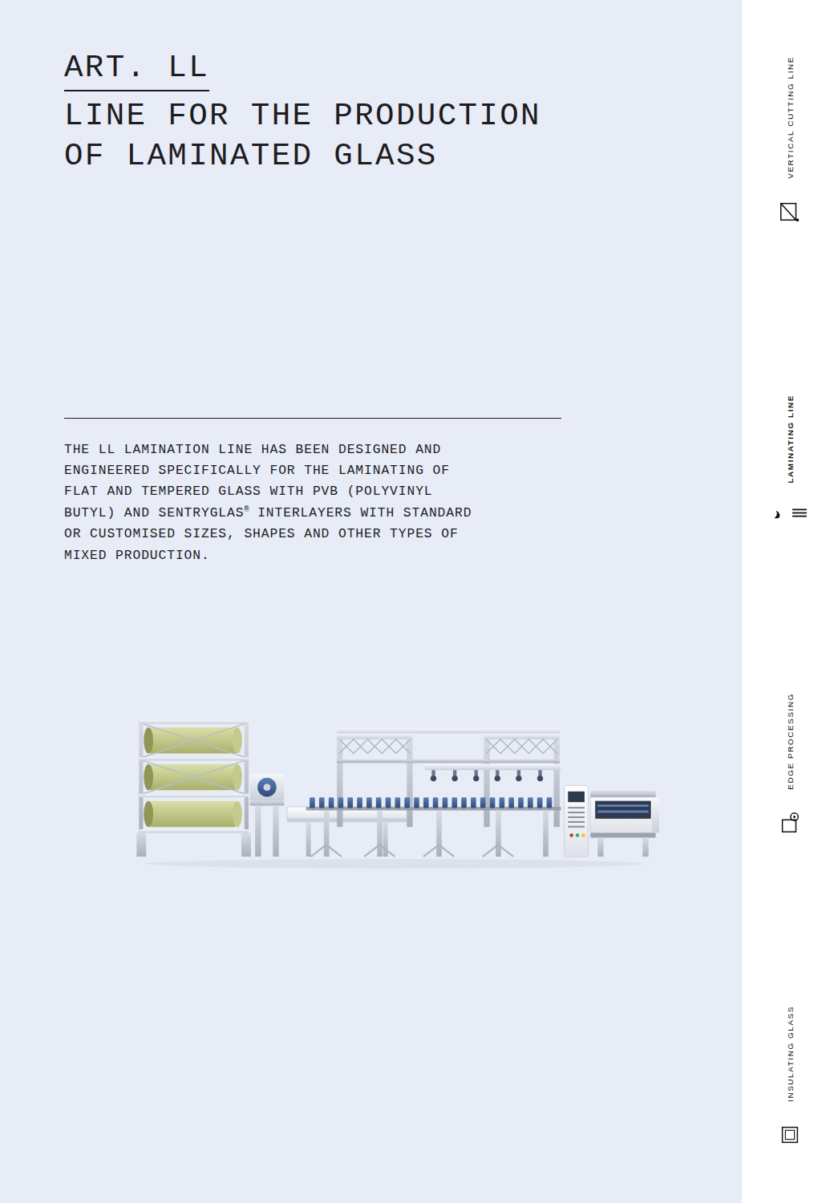ART. LL Line for the production
of laminated glass
The LL lamination line has been designed and engineered specifically for the laminating of flat and tempered glass with PVB (polyvinyl butyl) and SentryGlas® interlayers with standard or customised sizes, shapes and other types of mixed production.
Vertical cutting line
Laminating line
Edge processing
Insulating glass